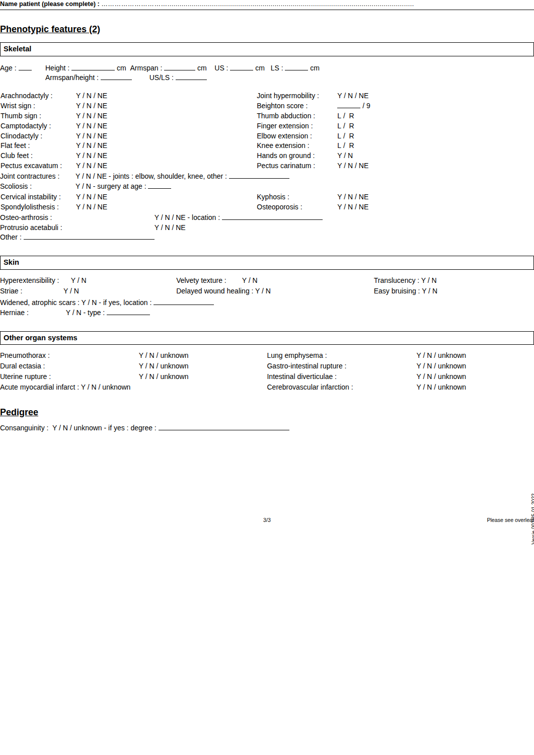Name patient (please complete) : …………………………..........................................................................................................................
Phenotypic features (2)
Skeletal
| Age : | Height : cm Armspan : cm US : cm LS : cm |
| | Armspan/height : US/LS : |
| / Arachnodactyly : / Y / N / NE / / Wrist sign : / Y / N / NE / / Thumb sign : / Y / N / NE / / Camptodactyly : / Y / N / NE / / Clinodactyly : / Y / N / NE / / Flat feet : / Y / N / NE / / Club feet : / Y / N / NE / / Pectus excavatum : / Y / N / NE / | / Joint hypermobility : / Y / N / NE / / Beighton score : / / 9 / / Thumb abduction : / L / R / / Finger extension : / L / R / / Elbow extension : / L / R / / Knee extension : / L / R / / Hands on ground : / Y / N / / Pectus carinatum : / Y / N / NE / |
| Joint contractures : | Y / N / NE - joints : elbow, shoulder, knee, other : |
| Scoliosis : | Y / N - surgery at age : |
| / Cervical instability : / Y / N / NE / / Spondylolisthesis : / Y / N / NE / | / Kyphosis : / Y / N / NE / / Osteoporosis : / Y / N / NE / |
| Osteo-arthrosis : | Y / N / NE - location : |
| Protrusio acetabuli : | Y / N / NE |
| Other : | |
Skin
| Hyperextensibility : Y / N | Velvety texture : Y / N | Translucency : Y / N |
| Striae : Y / N | Delayed wound healing : Y / N | Easy bruising : Y / N |
| Widened, atrophic scars : Y / N - if yes, location : |
| Herniae : Y / N - type : |
Other organ systems
| Pneumothorax : | Y / N / unknown | Lung emphysema : | Y / N / unknown |
| Dural ectasia : | Y / N / unknown | Gastro-intestinal rupture : | Y / N / unknown |
| Uterine rupture : | Y / N / unknown | Intestinal diverticulae : | Y / N / unknown |
| Acute myocardial infarct : Y / N / unknown | Cerebrovascular infarction : | Y / N / unknown |
Pedigree
Consanguinity : Y / N / unknown - if yes : degree :
Versie 002/25-01-2022
3/3
Please see overleaf